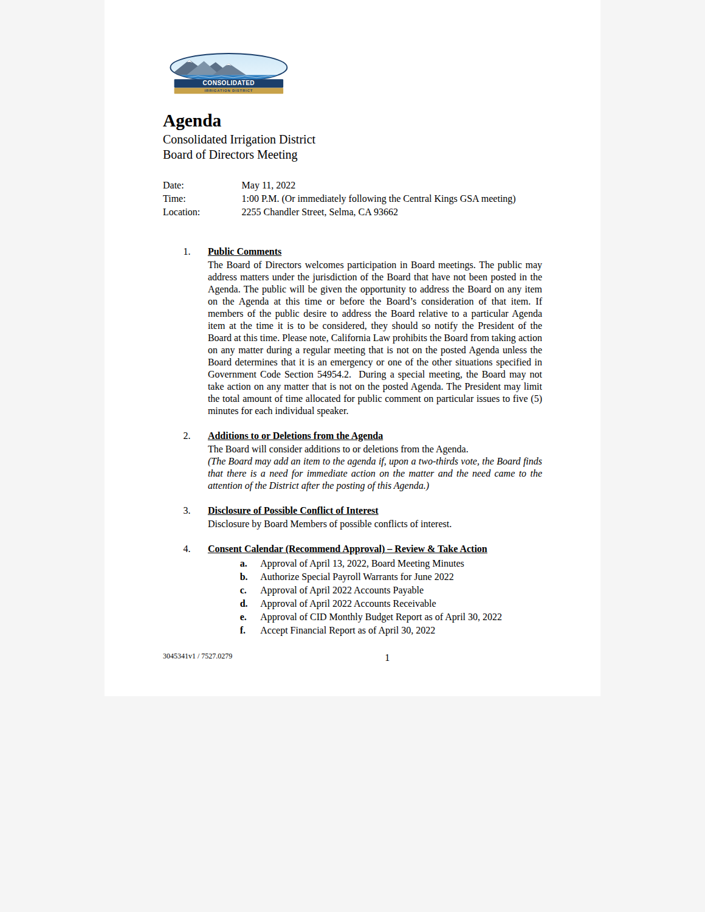CONSOLIDATED IRRIGATION DISTRICT
Agenda
Consolidated Irrigation District
Board of Directors Meeting
| Date: | May 11, 2022 |
| Time: | 1:00 P.M. (Or immediately following the Central Kings GSA meeting) |
| Location: | 2255 Chandler Street, Selma, CA 93662 |
Public Comments
The Board of Directors welcomes participation in Board meetings. The public may address matters under the jurisdiction of the Board that have not been posted in the Agenda. The public will be given the opportunity to address the Board on any item on the Agenda at this time or before the Board’s consideration of that item. If members of the public desire to address the Board relative to a particular Agenda item at the time it is to be considered, they should so notify the President of the Board at this time. Please note, California Law prohibits the Board from taking action on any matter during a regular meeting that is not on the posted Agenda unless the Board determines that it is an emergency or one of the other situations specified in Government Code Section 54954.2. During a special meeting, the Board may not take action on any matter that is not on the posted Agenda. The President may limit the total amount of time allocated for public comment on particular issues to five (5) minutes for each individual speaker.
Additions to or Deletions from the Agenda
The Board will consider additions to or deletions from the Agenda.
(The Board may add an item to the agenda if, upon a two-thirds vote, the Board finds that there is a need for immediate action on the matter and the need came to the attention of the District after the posting of this Agenda.)
Disclosure of Possible Conflict of Interest
Disclosure by Board Members of possible conflicts of interest.
Consent Calendar (Recommend Approval) – Review & Take Action
Approval of April 13, 2022, Board Meeting Minutes
Authorize Special Payroll Warrants for June 2022
Approval of April 2022 Accounts Payable
Approval of April 2022 Accounts Receivable
Approval of CID Monthly Budget Report as of April 30, 2022
Accept Financial Report as of April 30, 2022
3045341v1 / 7527.0279
1